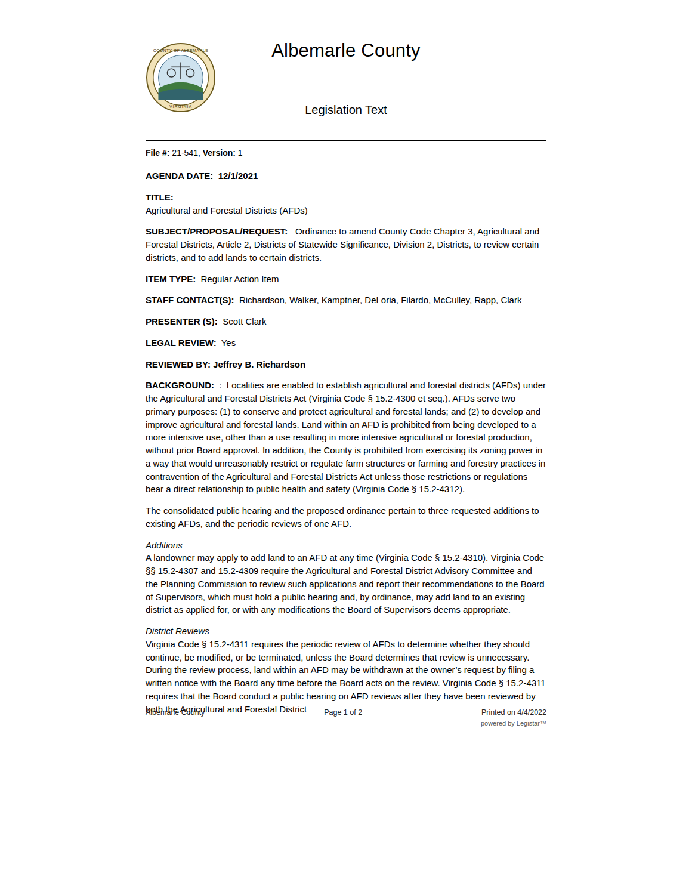COUNTY OF ALBEMARLE VIRGINIA
Albemarle County
Legislation Text
File #: 21-541, Version: 1
AGENDA DATE: 12/1/2021
TITLE:
Agricultural and Forestal Districts (AFDs)
SUBJECT/PROPOSAL/REQUEST: Ordinance to amend County Code Chapter 3, Agricultural and Forestal Districts, Article 2, Districts of Statewide Significance, Division 2, Districts, to review certain districts, and to add lands to certain districts.
ITEM TYPE: Regular Action Item
STAFF CONTACT(S): Richardson, Walker, Kamptner, DeLoria, Filardo, McCulley, Rapp, Clark
PRESENTER (S): Scott Clark
LEGAL REVIEW: Yes
REVIEWED BY: Jeffrey B. Richardson
BACKGROUND: : Localities are enabled to establish agricultural and forestal districts (AFDs) under the Agricultural and Forestal Districts Act (Virginia Code § 15.2-4300 et seq.). AFDs serve two primary purposes: (1) to conserve and protect agricultural and forestal lands; and (2) to develop and improve agricultural and forestal lands. Land within an AFD is prohibited from being developed to a more intensive use, other than a use resulting in more intensive agricultural or forestal production, without prior Board approval. In addition, the County is prohibited from exercising its zoning power in a way that would unreasonably restrict or regulate farm structures or farming and forestry practices in contravention of the Agricultural and Forestal Districts Act unless those restrictions or regulations bear a direct relationship to public health and safety (Virginia Code § 15.2-4312).
The consolidated public hearing and the proposed ordinance pertain to three requested additions to existing AFDs, and the periodic reviews of one AFD.
Additions
A landowner may apply to add land to an AFD at any time (Virginia Code § 15.2-4310). Virginia Code §§ 15.2-4307 and 15.2-4309 require the Agricultural and Forestal District Advisory Committee and the Planning Commission to review such applications and report their recommendations to the Board of Supervisors, which must hold a public hearing and, by ordinance, may add land to an existing district as applied for, or with any modifications the Board of Supervisors deems appropriate.
District Reviews
Virginia Code § 15.2-4311 requires the periodic review of AFDs to determine whether they should continue, be modified, or be terminated, unless the Board determines that review is unnecessary. During the review process, land within an AFD may be withdrawn at the owner’s request by filing a written notice with the Board any time before the Board acts on the review. Virginia Code § 15.2-4311 requires that the Board conduct a public hearing on AFD reviews after they have been reviewed by both the Agricultural and Forestal District
Albemarle County
Page 1 of 2
Printed on 4/4/2022
powered by Legistar™